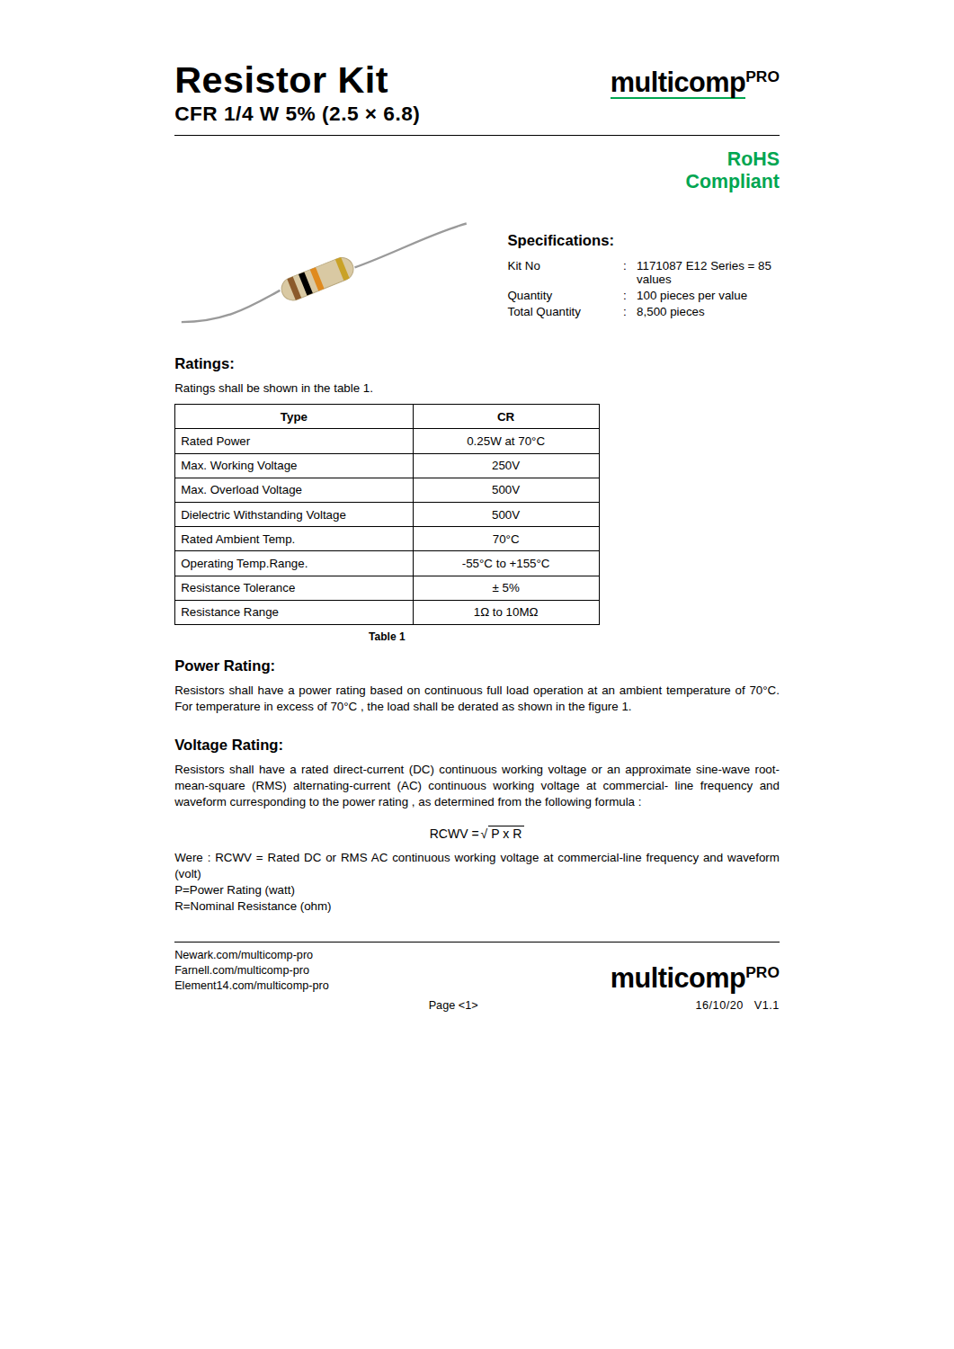Resistor Kit
CFR 1/4 W 5% (2.5 × 6.8)
multicomp PRO
RoHS
Compliant
Specifications:
| Kit No | : | 1171087 E12 Series = 85 values |
| Quantity | : | 100 pieces per value |
| Total Quantity | : | 8,500 pieces |
Ratings:
Ratings shall be shown in the table 1.
| Type | CR |
| Rated Power | 0.25W at 70°C |
| Max. Working Voltage | 250V |
| Max. Overload Voltage | 500V |
| Dielectric Withstanding Voltage | 500V |
| Rated Ambient Temp. | 70°C |
| Operating Temp.Range. | -55°C to +155°C |
| Resistance Tolerance | ± 5% |
| Resistance Range | 1Ω to 10MΩ |
Table 1
Power Rating:
Resistors shall have a power rating based on continuous full load operation at an ambient temperature of 70°C. For temperature in excess of 70°C , the load shall be derated as shown in the figure 1.
Voltage Rating:
Resistors shall have a rated direct-current (DC) continuous working voltage or an approximate sine-wave root-mean-square (RMS) alternating-current (AC) continuous working voltage at commercial- line frequency and waveform curresponding to the power rating , as determined from the following formula :
RCWV =√P x R
Were : RCWV = Rated DC or RMS AC continuous working voltage at commercial-line frequency and waveform (volt)
P=Power Rating (watt)
R=Nominal Resistance (ohm)
Newark.com/multicomp-pro
Farnell.com/multicomp-pro
Element14.com/multicomp-pro
multicompPRO
Page <1>
16/10/20 V1.1